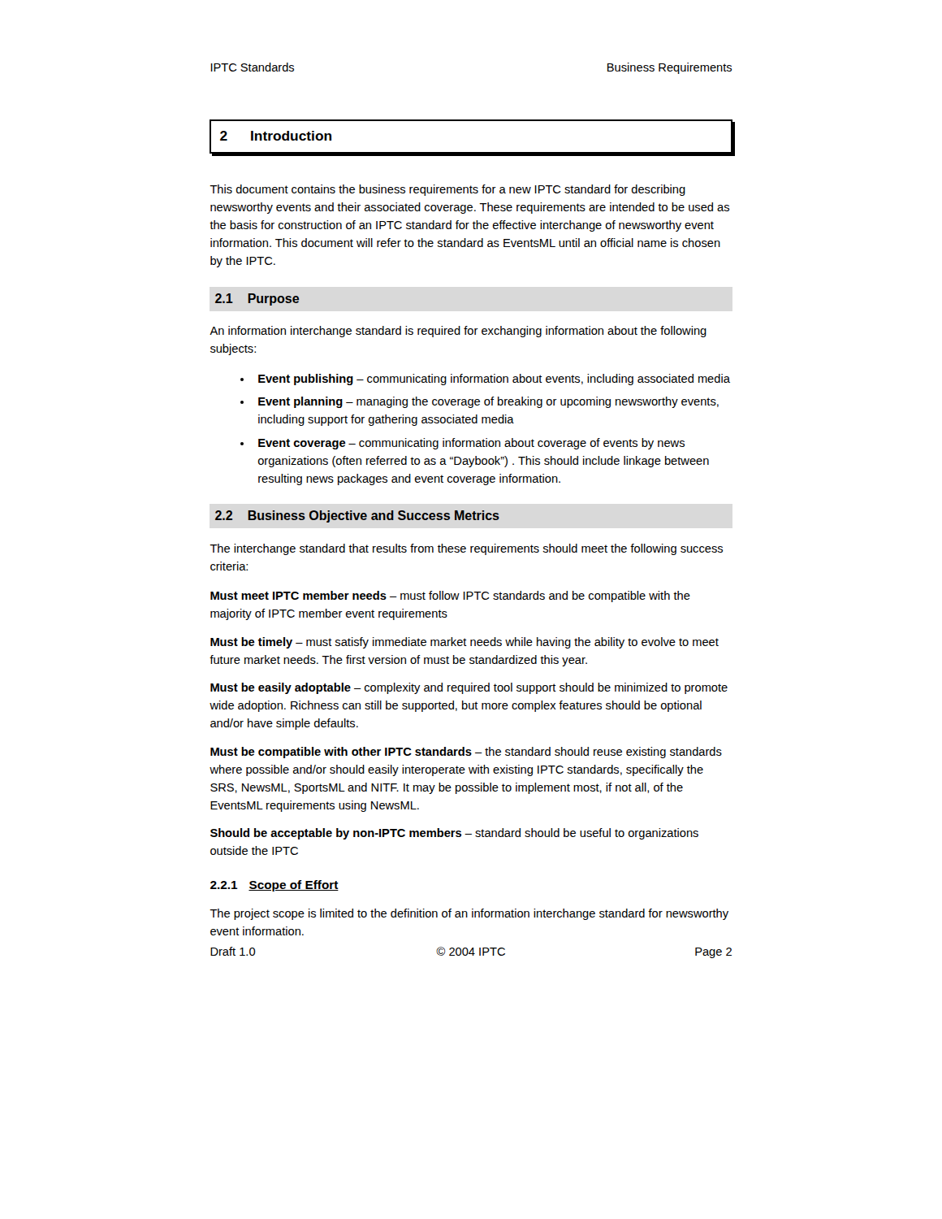IPTC Standards Business Requirements
2 Introduction
This document contains the business requirements for a new IPTC standard for describing newsworthy events and their associated coverage. These requirements are intended to be used as the basis for construction of an IPTC standard for the effective interchange of newsworthy event information. This document will refer to the standard as EventsML until an official name is chosen by the IPTC.
2.1 Purpose
An information interchange standard is required for exchanging information about the following subjects:
Event publishing – communicating information about events, including associated media
Event planning – managing the coverage of breaking or upcoming newsworthy events, including support for gathering associated media
Event coverage – communicating information about coverage of events by news organizations (often referred to as a “Daybook”) . This should include linkage between resulting news packages and event coverage information.
2.2 Business Objective and Success Metrics
The interchange standard that results from these requirements should meet the following success criteria:
Must meet IPTC member needs – must follow IPTC standards and be compatible with the majority of IPTC member event requirements
Must be timely – must satisfy immediate market needs while having the ability to evolve to meet future market needs. The first version of must be standardized this year.
Must be easily adoptable – complexity and required tool support should be minimized to promote wide adoption. Richness can still be supported, but more complex features should be optional and/or have simple defaults.
Must be compatible with other IPTC standards – the standard should reuse existing standards where possible and/or should easily interoperate with existing IPTC standards, specifically the SRS, NewsML, SportsML and NITF. It may be possible to implement most, if not all, of the EventsML requirements using NewsML.
Should be acceptable by non-IPTC members – standard should be useful to organizations outside the IPTC
2.2.1 Scope of Effort
The project scope is limited to the definition of an information interchange standard for newsworthy event information.
Draft 1.0 © 2004 IPTC Page 2